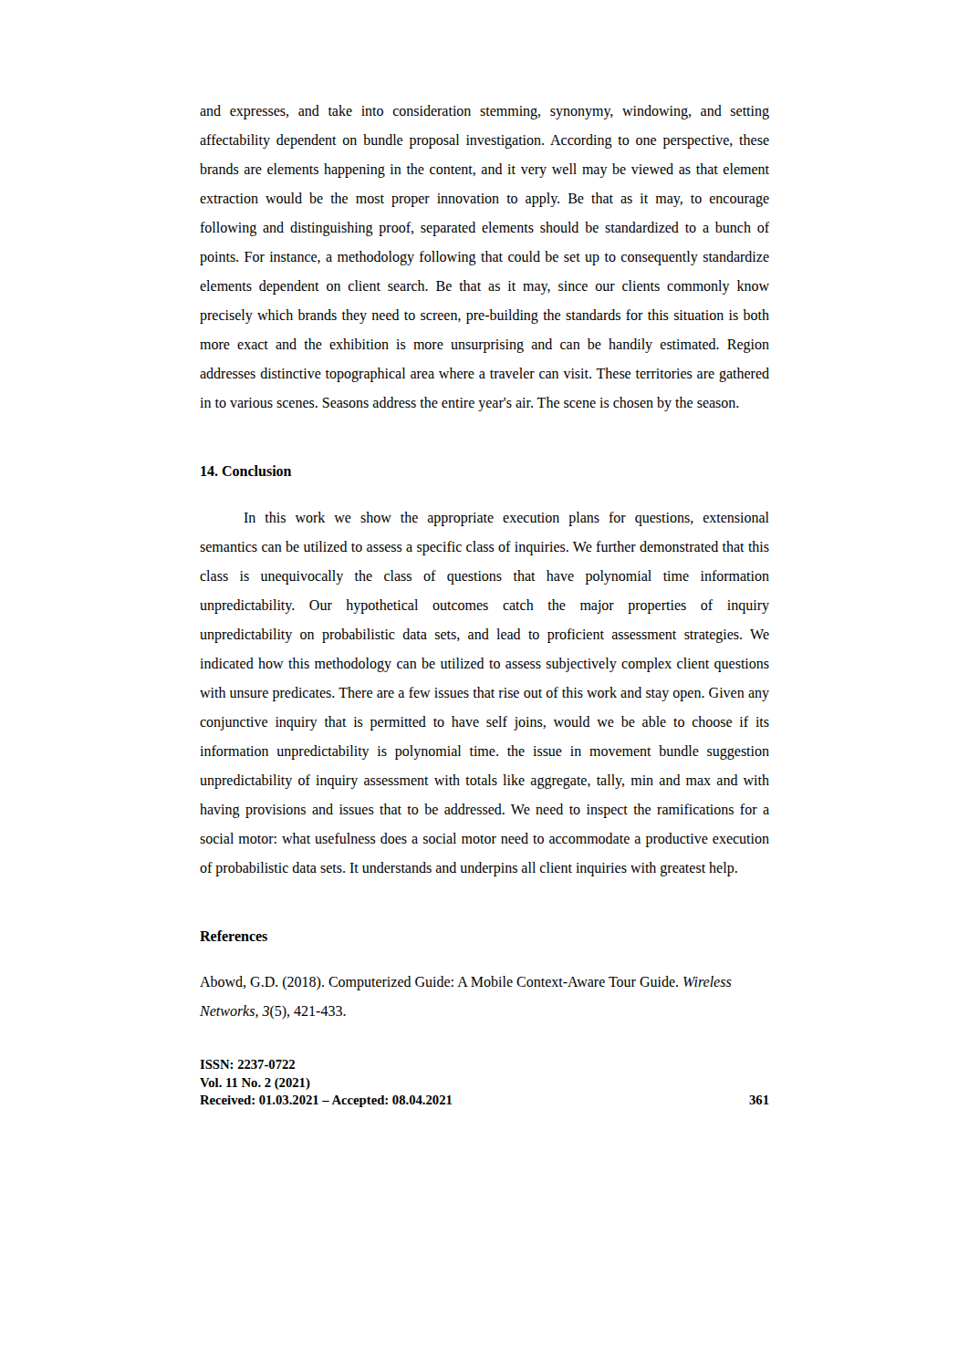and expresses, and take into consideration stemming, synonymy, windowing, and setting affectability dependent on bundle proposal investigation. According to one perspective, these brands are elements happening in the content, and it very well may be viewed as that element extraction would be the most proper innovation to apply. Be that as it may, to encourage following and distinguishing proof, separated elements should be standardized to a bunch of points. For instance, a methodology following that could be set up to consequently standardize elements dependent on client search. Be that as it may, since our clients commonly know precisely which brands they need to screen, pre-building the standards for this situation is both more exact and the exhibition is more unsurprising and can be handily estimated. Region addresses distinctive topographical area where a traveler can visit. These territories are gathered in to various scenes. Seasons address the entire year's air. The scene is chosen by the season.
14. Conclusion
In this work we show the appropriate execution plans for questions, extensional semantics can be utilized to assess a specific class of inquiries. We further demonstrated that this class is unequivocally the class of questions that have polynomial time information unpredictability. Our hypothetical outcomes catch the major properties of inquiry unpredictability on probabilistic data sets, and lead to proficient assessment strategies. We indicated how this methodology can be utilized to assess subjectively complex client questions with unsure predicates. There are a few issues that rise out of this work and stay open. Given any conjunctive inquiry that is permitted to have self joins, would we be able to choose if its information unpredictability is polynomial time. the issue in movement bundle suggestion unpredictability of inquiry assessment with totals like aggregate, tally, min and max and with having provisions and issues that to be addressed. We need to inspect the ramifications for a social motor: what usefulness does a social motor need to accommodate a productive execution of probabilistic data sets. It understands and underpins all client inquiries with greatest help.
References
Abowd, G.D. (2018). Computerized Guide: A Mobile Context-Aware Tour Guide. Wireless Networks, 3(5), 421-433.
ISSN: 2237-0722
Vol. 11 No. 2 (2021)
Received: 01.03.2021 – Accepted: 08.04.2021
361